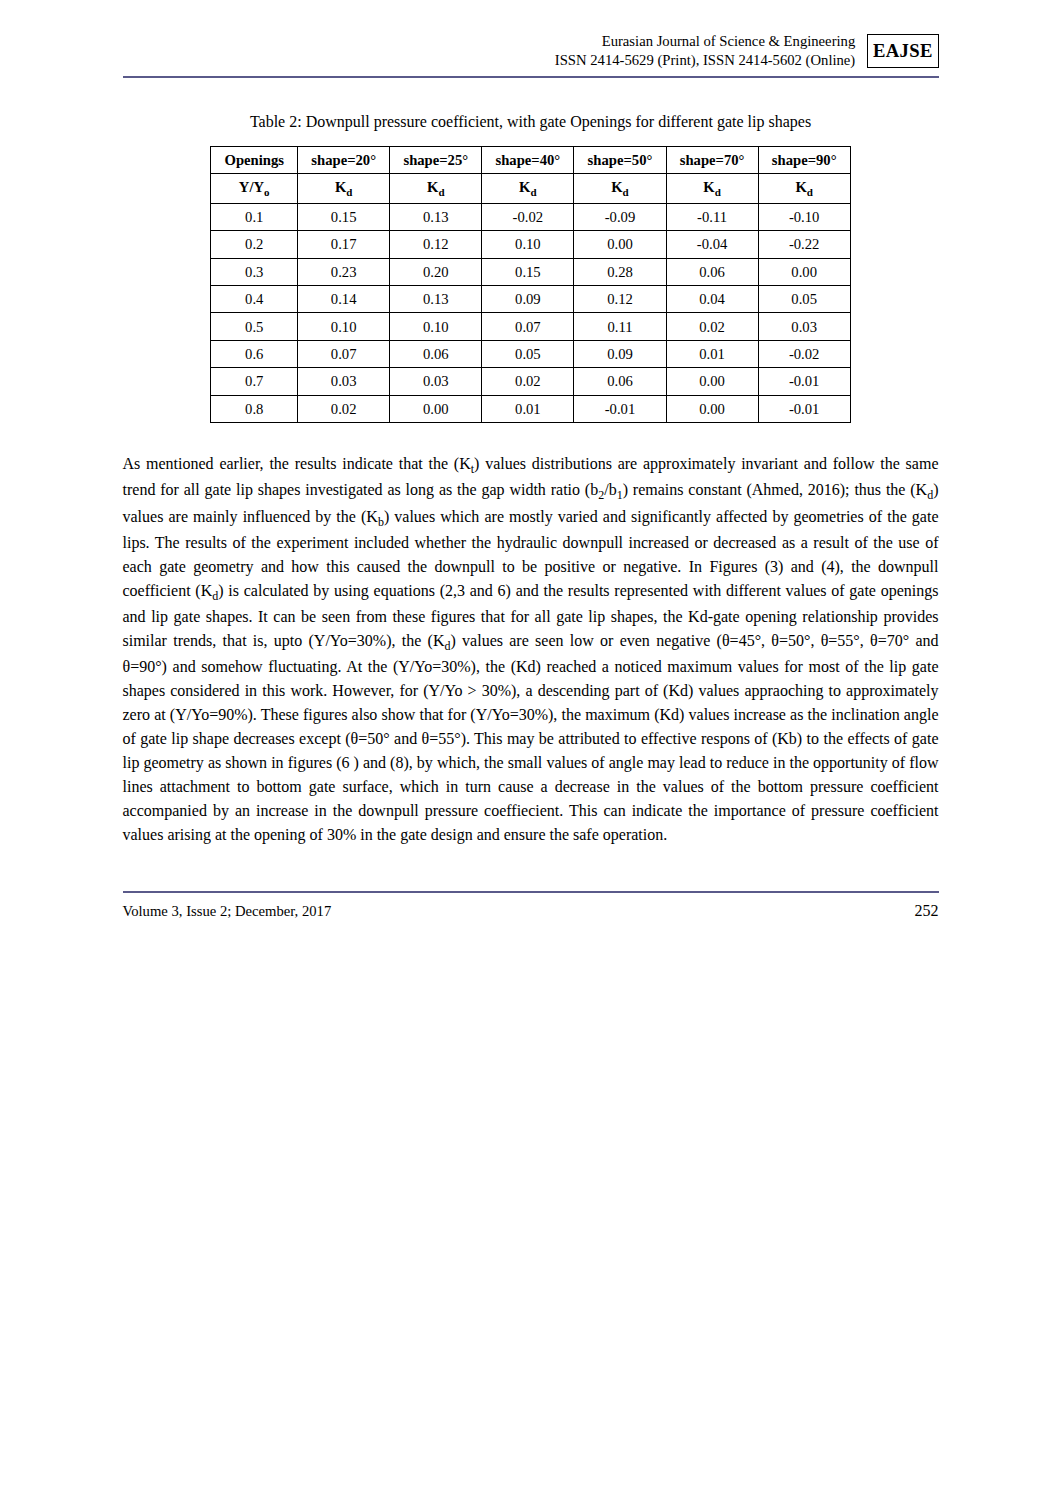Eurasian Journal of Science & Engineering
ISSN 2414-5629 (Print), ISSN 2414-5602 (Online)
EAJSE
Table 2: Downpull pressure coefficient, with gate Openings for different gate lip shapes
| Openings | shape=20° | shape=25° | shape=40° | shape=50° | shape=70° | shape=90° |
| --- | --- | --- | --- | --- | --- | --- |
| Y/Y o | K d | K d | K d | K d | K d | K d |
| 0.1 | 0.15 | 0.13 | -0.02 | -0.09 | -0.11 | -0.10 |
| 0.2 | 0.17 | 0.12 | 0.10 | 0.00 | -0.04 | -0.22 |
| 0.3 | 0.23 | 0.20 | 0.15 | 0.28 | 0.06 | 0.00 |
| 0.4 | 0.14 | 0.13 | 0.09 | 0.12 | 0.04 | 0.05 |
| 0.5 | 0.10 | 0.10 | 0.07 | 0.11 | 0.02 | 0.03 |
| 0.6 | 0.07 | 0.06 | 0.05 | 0.09 | 0.01 | -0.02 |
| 0.7 | 0.03 | 0.03 | 0.02 | 0.06 | 0.00 | -0.01 |
| 0.8 | 0.02 | 0.00 | 0.01 | -0.01 | 0.00 | -0.01 |
As mentioned earlier, the results indicate that the (Kt) values distributions are approximately invariant and follow the same trend for all gate lip shapes investigated as long as the gap width ratio (b2/b1) remains constant (Ahmed, 2016); thus the (Kd) values are mainly influenced by the (Kb) values which are mostly varied and significantly affected by geometries of the gate lips. The results of the experiment included whether the hydraulic downpull increased or decreased as a result of the use of each gate geometry and how this caused the downpull to be positive or negative. In Figures (3) and (4), the downpull coefficient (Kd) is calculated by using equations (2,3 and 6) and the results represented with different values of gate openings and lip gate shapes. It can be seen from these figures that for all gate lip shapes, the Kd-gate opening relationship provides similar trends, that is, upto (Y/Yo=30%), the (Kd) values are seen low or even negative (θ=45°, θ=50°, θ=55°, θ=70° and θ=90°) and somehow fluctuating. At the (Y/Yo=30%), the (Kd) reached a noticed maximum values for most of the lip gate shapes considered in this work. However, for (Y/Yo > 30%), a descending part of (Kd) values appraoching to approximately zero at (Y/Yo=90%). These figures also show that for (Y/Yo=30%), the maximum (Kd) values increase as the inclination angle of gate lip shape decreases except (θ=50° and θ=55°). This may be attributed to effective respons of (Kb) to the effects of gate lip geometry as shown in figures (6 ) and (8), by which, the small values of angle may lead to reduce in the opportunity of flow lines attachment to bottom gate surface, which in turn cause a decrease in the values of the bottom pressure coefficient accompanied by an increase in the downpull pressure coeffiecient. This can indicate the importance of pressure coefficient values arising at the opening of 30% in the gate design and ensure the safe operation.
Volume 3, Issue 2; December, 2017
252